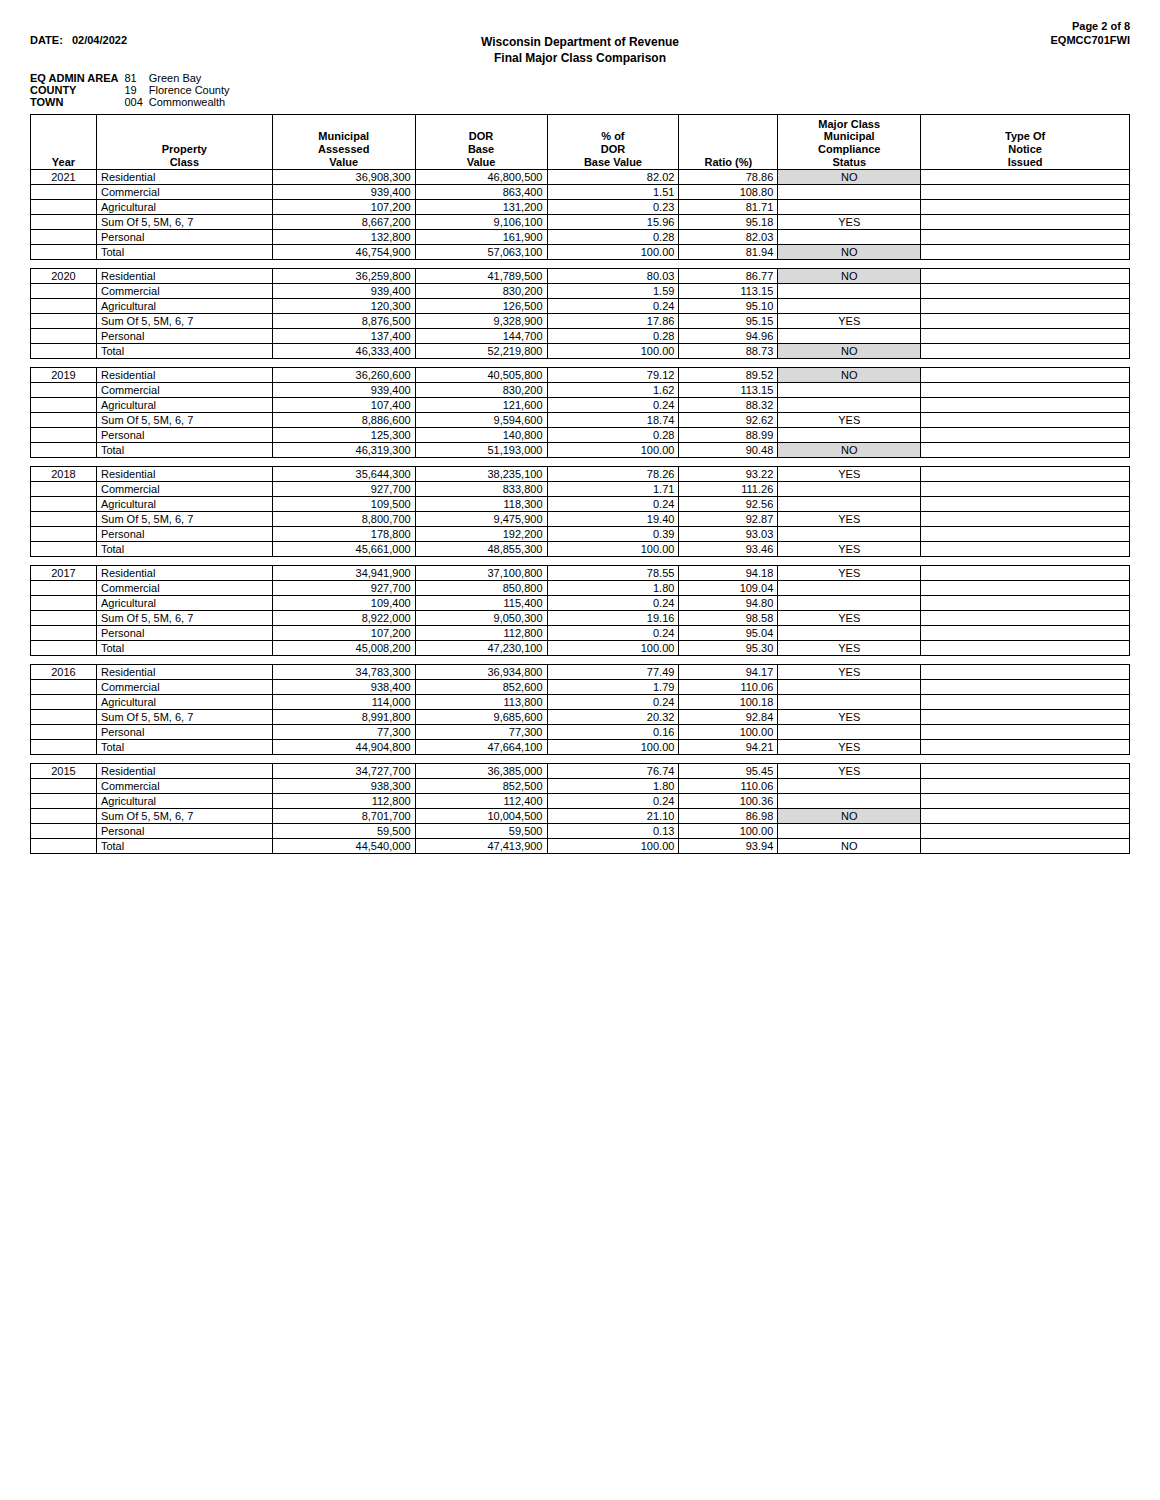Page 2 of 8
| DATE: 02/04/2022 | Wisconsin Department of Revenue Final Major Class Comparison | EQMCC701FWI |
| EQ ADMIN AREA | 81 | Green Bay |
| COUNTY | 19 | Florence County |
| TOWN | 004 | Commonwealth |
| Year | Property Class | Municipal Assessed Value | DOR Base Value | % of DOR Base Value | Ratio (%) | Major Class Municipal Compliance Status | Type Of Notice Issued |
| --- | --- | --- | --- | --- | --- | --- | --- |
| 2021 | Residential | 36,908,300 | 46,800,500 | 82.02 | 78.86 | NO | |
| | Commercial | 939,400 | 863,400 | 1.51 | 108.80 | | |
| | Agricultural | 107,200 | 131,200 | 0.23 | 81.71 | | |
| | Sum Of 5, 5M, 6, 7 | 8,667,200 | 9,106,100 | 15.96 | 95.18 | YES | |
| | Personal | 132,800 | 161,900 | 0.28 | 82.03 | | |
| | Total | 46,754,900 | 57,063,100 | 100.00 | 81.94 | NO | |
| 2020 | Residential | 36,259,800 | 41,789,500 | 80.03 | 86.77 | NO | |
| | Commercial | 939,400 | 830,200 | 1.59 | 113.15 | | |
| | Agricultural | 120,300 | 126,500 | 0.24 | 95.10 | | |
| | Sum Of 5, 5M, 6, 7 | 8,876,500 | 9,328,900 | 17.86 | 95.15 | YES | |
| | Personal | 137,400 | 144,700 | 0.28 | 94.96 | | |
| | Total | 46,333,400 | 52,219,800 | 100.00 | 88.73 | NO | |
| 2019 | Residential | 36,260,600 | 40,505,800 | 79.12 | 89.52 | NO | |
| | Commercial | 939,400 | 830,200 | 1.62 | 113.15 | | |
| | Agricultural | 107,400 | 121,600 | 0.24 | 88.32 | | |
| | Sum Of 5, 5M, 6, 7 | 8,886,600 | 9,594,600 | 18.74 | 92.62 | YES | |
| | Personal | 125,300 | 140,800 | 0.28 | 88.99 | | |
| | Total | 46,319,300 | 51,193,000 | 100.00 | 90.48 | NO | |
| 2018 | Residential | 35,644,300 | 38,235,100 | 78.26 | 93.22 | YES | |
| | Commercial | 927,700 | 833,800 | 1.71 | 111.26 | | |
| | Agricultural | 109,500 | 118,300 | 0.24 | 92.56 | | |
| | Sum Of 5, 5M, 6, 7 | 8,800,700 | 9,475,900 | 19.40 | 92.87 | YES | |
| | Personal | 178,800 | 192,200 | 0.39 | 93.03 | | |
| | Total | 45,661,000 | 48,855,300 | 100.00 | 93.46 | YES | |
| 2017 | Residential | 34,941,900 | 37,100,800 | 78.55 | 94.18 | YES | |
| | Commercial | 927,700 | 850,800 | 1.80 | 109.04 | | |
| | Agricultural | 109,400 | 115,400 | 0.24 | 94.80 | | |
| | Sum Of 5, 5M, 6, 7 | 8,922,000 | 9,050,300 | 19.16 | 98.58 | YES | |
| | Personal | 107,200 | 112,800 | 0.24 | 95.04 | | |
| | Total | 45,008,200 | 47,230,100 | 100.00 | 95.30 | YES | |
| 2016 | Residential | 34,783,300 | 36,934,800 | 77.49 | 94.17 | YES | |
| | Commercial | 938,400 | 852,600 | 1.79 | 110.06 | | |
| | Agricultural | 114,000 | 113,800 | 0.24 | 100.18 | | |
| | Sum Of 5, 5M, 6, 7 | 8,991,800 | 9,685,600 | 20.32 | 92.84 | YES | |
| | Personal | 77,300 | 77,300 | 0.16 | 100.00 | | |
| | Total | 44,904,800 | 47,664,100 | 100.00 | 94.21 | YES | |
| 2015 | Residential | 34,727,700 | 36,385,000 | 76.74 | 95.45 | YES | |
| | Commercial | 938,300 | 852,500 | 1.80 | 110.06 | | |
| | Agricultural | 112,800 | 112,400 | 0.24 | 100.36 | | |
| | Sum Of 5, 5M, 6, 7 | 8,701,700 | 10,004,500 | 21.10 | 86.98 | NO | |
| | Personal | 59,500 | 59,500 | 0.13 | 100.00 | | |
| | Total | 44,540,000 | 47,413,900 | 100.00 | 93.94 | NO | |